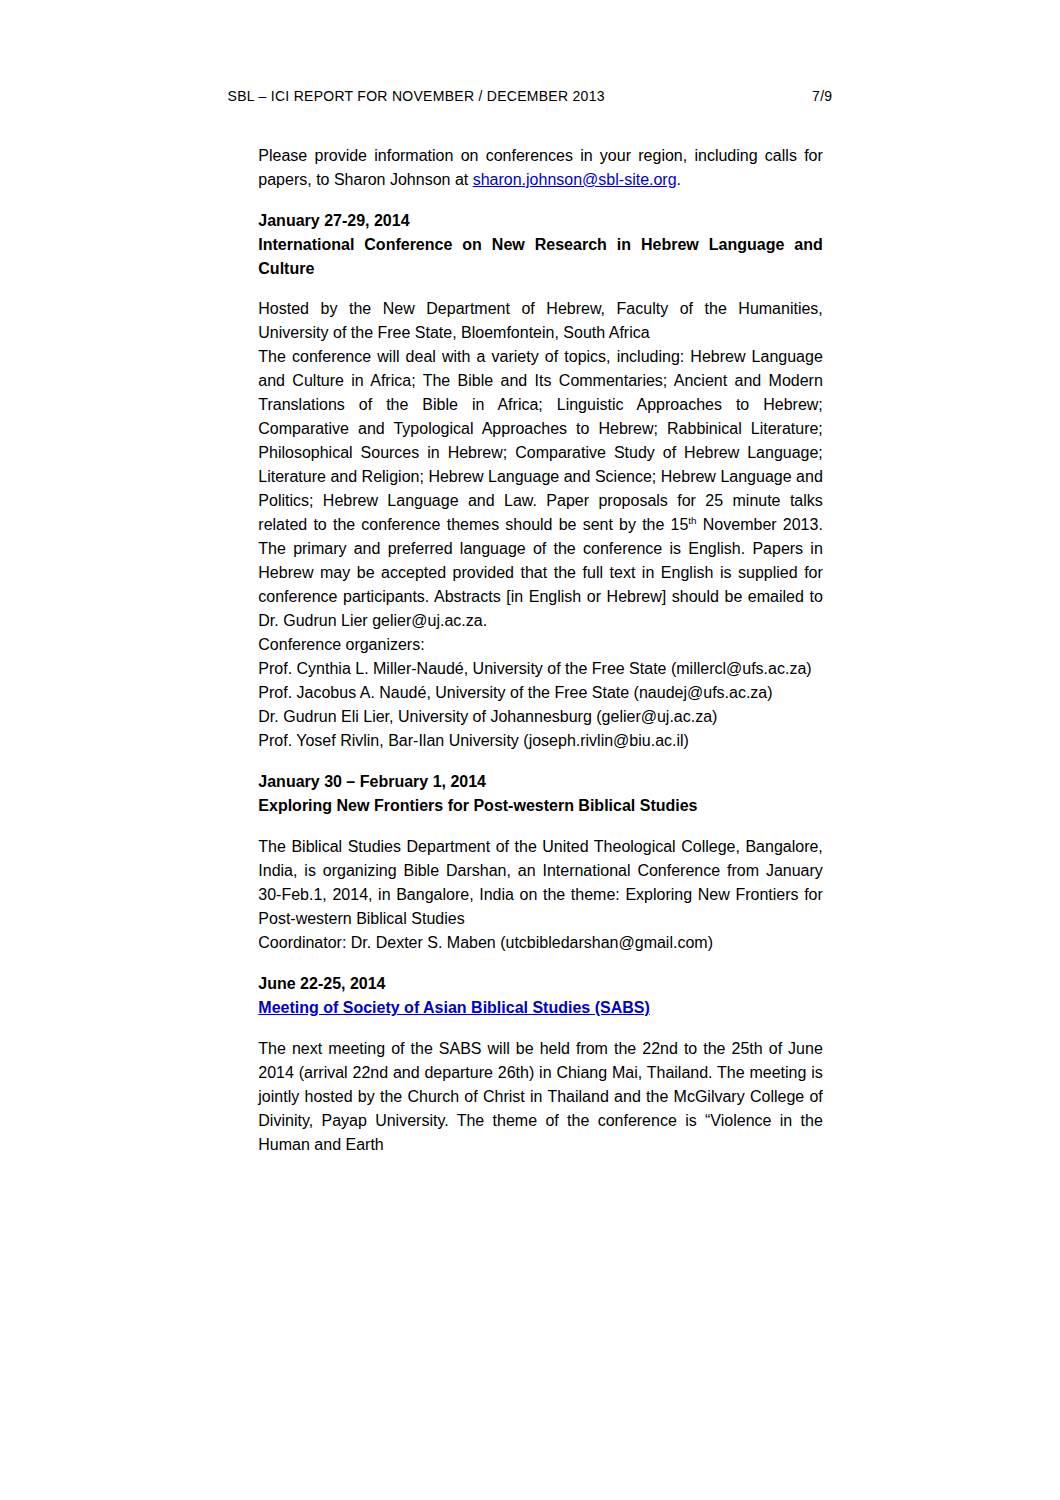SBL – ICI Report for November / December 2013 7/9
Please provide information on conferences in your region, including calls for papers, to Sharon Johnson at sharon.johnson@sbl-site.org.
January 27-29, 2014
International Conference on New Research in Hebrew Language and Culture
Hosted by the New Department of Hebrew, Faculty of the Humanities, University of the Free State, Bloemfontein, South Africa
The conference will deal with a variety of topics, including: Hebrew Language and Culture in Africa; The Bible and Its Commentaries; Ancient and Modern Translations of the Bible in Africa; Linguistic Approaches to Hebrew; Comparative and Typological Approaches to Hebrew; Rabbinical Literature; Philosophical Sources in Hebrew; Comparative Study of Hebrew Language; Literature and Religion; Hebrew Language and Science; Hebrew Language and Politics; Hebrew Language and Law. Paper proposals for 25 minute talks related to the conference themes should be sent by the 15th November 2013. The primary and preferred language of the conference is English. Papers in Hebrew may be accepted provided that the full text in English is supplied for conference participants. Abstracts [in English or Hebrew] should be emailed to Dr. Gudrun Lier gelier@uj.ac.za.
Conference organizers:
Prof. Cynthia L. Miller-Naudé, University of the Free State (millercl@ufs.ac.za)
Prof. Jacobus A. Naudé, University of the Free State (naudej@ufs.ac.za)
Dr. Gudrun Eli Lier, University of Johannesburg (gelier@uj.ac.za)
Prof. Yosef Rivlin, Bar-Ilan University (joseph.rivlin@biu.ac.il)
January 30 – February 1, 2014
Exploring New Frontiers for Post-western Biblical Studies
The Biblical Studies Department of the United Theological College, Bangalore, India, is organizing Bible Darshan, an International Conference from January 30-Feb.1, 2014, in Bangalore, India on the theme: Exploring New Frontiers for Post-western Biblical Studies
Coordinator: Dr. Dexter S. Maben (utcbibledarshan@gmail.com)
June 22-25, 2014
Meeting of Society of Asian Biblical Studies (SABS)
The next meeting of the SABS will be held from the 22nd to the 25th of June 2014 (arrival 22nd and departure 26th) in Chiang Mai, Thailand. The meeting is jointly hosted by the Church of Christ in Thailand and the McGilvary College of Divinity, Payap University. The theme of the conference is “Violence in the Human and Earth